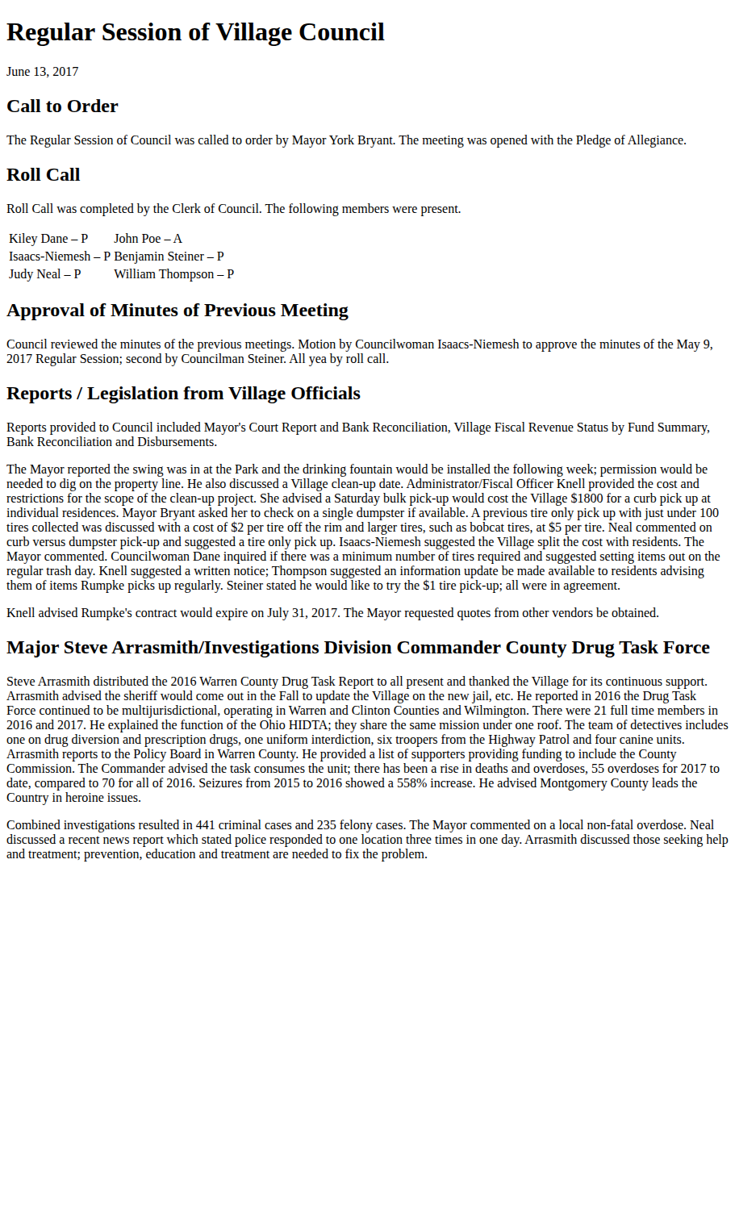Regular Session of Village Council
June 13, 2017
Call to Order
The Regular Session of Council was called to order by Mayor York Bryant. The meeting was opened with the Pledge of Allegiance.
Roll Call
Roll Call was completed by the Clerk of Council. The following members were present.
| Kiley Dane – P | John Poe – A |
| Isaacs-Niemesh – P | Benjamin Steiner – P |
| Judy Neal – P | William Thompson – P |
Approval of Minutes of Previous Meeting
Council reviewed the minutes of the previous meetings. Motion by Councilwoman Isaacs-Niemesh to approve the minutes of the May 9, 2017 Regular Session; second by Councilman Steiner. All yea by roll call.
Reports / Legislation from Village Officials
Reports provided to Council included Mayor's Court Report and Bank Reconciliation, Village Fiscal Revenue Status by Fund Summary, Bank Reconciliation and Disbursements.
The Mayor reported the swing was in at the Park and the drinking fountain would be installed the following week; permission would be needed to dig on the property line. He also discussed a Village clean-up date. Administrator/Fiscal Officer Knell provided the cost and restrictions for the scope of the clean-up project. She advised a Saturday bulk pick-up would cost the Village $1800 for a curb pick up at individual residences. Mayor Bryant asked her to check on a single dumpster if available. A previous tire only pick up with just under 100 tires collected was discussed with a cost of $2 per tire off the rim and larger tires, such as bobcat tires, at $5 per tire. Neal commented on curb versus dumpster pick-up and suggested a tire only pick up. Isaacs-Niemesh suggested the Village split the cost with residents. The Mayor commented. Councilwoman Dane inquired if there was a minimum number of tires required and suggested setting items out on the regular trash day. Knell suggested a written notice; Thompson suggested an information update be made available to residents advising them of items Rumpke picks up regularly. Steiner stated he would like to try the $1 tire pick-up; all were in agreement.
Knell advised Rumpke's contract would expire on July 31, 2017. The Mayor requested quotes from other vendors be obtained.
Major Steve Arrasmith/Investigations Division Commander County Drug Task Force
Steve Arrasmith distributed the 2016 Warren County Drug Task Report to all present and thanked the Village for its continuous support. Arrasmith advised the sheriff would come out in the Fall to update the Village on the new jail, etc. He reported in 2016 the Drug Task Force continued to be multijurisdictional, operating in Warren and Clinton Counties and Wilmington. There were 21 full time members in 2016 and 2017. He explained the function of the Ohio HIDTA; they share the same mission under one roof. The team of detectives includes one on drug diversion and prescription drugs, one uniform interdiction, six troopers from the Highway Patrol and four canine units. Arrasmith reports to the Policy Board in Warren County. He provided a list of supporters providing funding to include the County Commission. The Commander advised the task consumes the unit; there has been a rise in deaths and overdoses, 55 overdoses for 2017 to date, compared to 70 for all of 2016. Seizures from 2015 to 2016 showed a 558% increase. He advised Montgomery County leads the Country in heroine issues.
Combined investigations resulted in 441 criminal cases and 235 felony cases. The Mayor commented on a local non-fatal overdose. Neal discussed a recent news report which stated police responded to one location three times in one day. Arrasmith discussed those seeking help and treatment; prevention, education and treatment are needed to fix the problem.